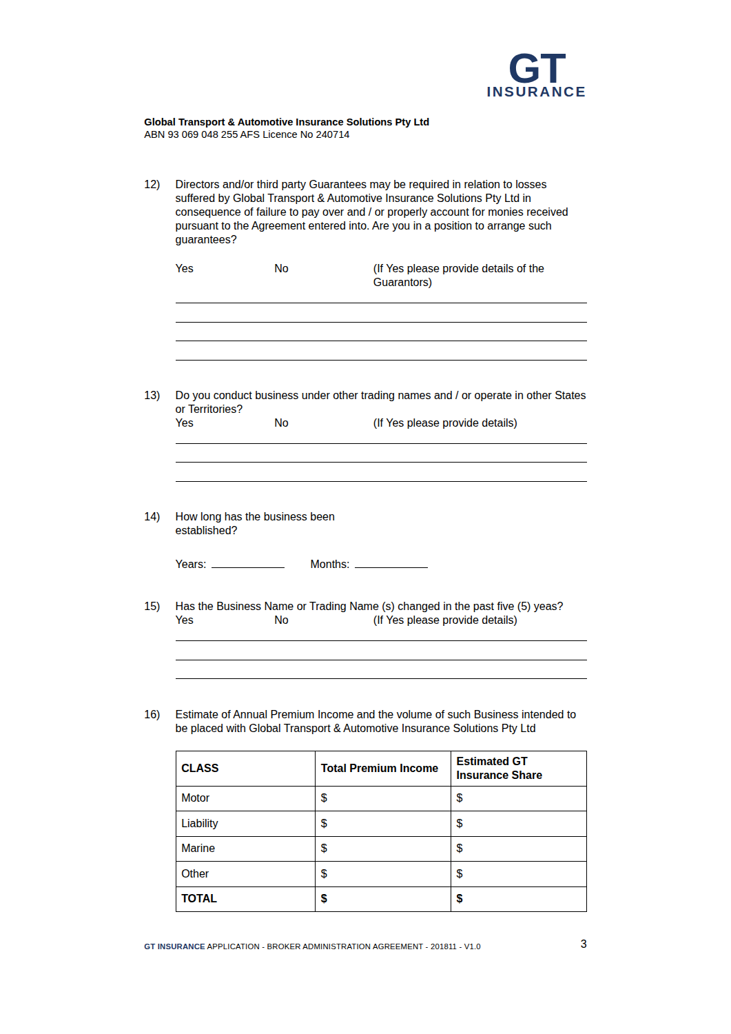GT INSURANCE
Global Transport & Automotive Insurance Solutions Pty Ltd
ABN 93 069 048 255 AFS Licence No 240714
12)
Directors and/or third party Guarantees may be required in relation to losses suffered by Global Transport & Automotive Insurance Solutions Pty Ltd in consequence of failure to pay over and / or properly account for monies received pursuant to the Agreement entered into. Are you in a position to arrange such guarantees?
Yes No (If Yes please provide details of the Guarantors)
13)
Do you conduct business under other trading names and / or operate in other States or Territories?
Yes No (If Yes please provide details)
14)
How long has the business been
established?
Years: Months:
15)
Has the Business Name or Trading Name (s) changed in the past five (5) yeas?
Yes No (If Yes please provide details)
16)
Estimate of Annual Premium Income and the volume of such Business intended to be placed with Global Transport & Automotive Insurance Solutions Pty Ltd
| CLASS | Total Premium Income | Estimated GT Insurance Share |
| --- | --- | --- |
| Motor | $ | $ |
| Liability | $ | $ |
| Marine | $ | $ |
| Other | $ | $ |
| TOTAL | $ | $ |
GT INSURANCE APPLICATION - BROKER ADMINISTRATION AGREEMENT - 201811 - V1.0
3